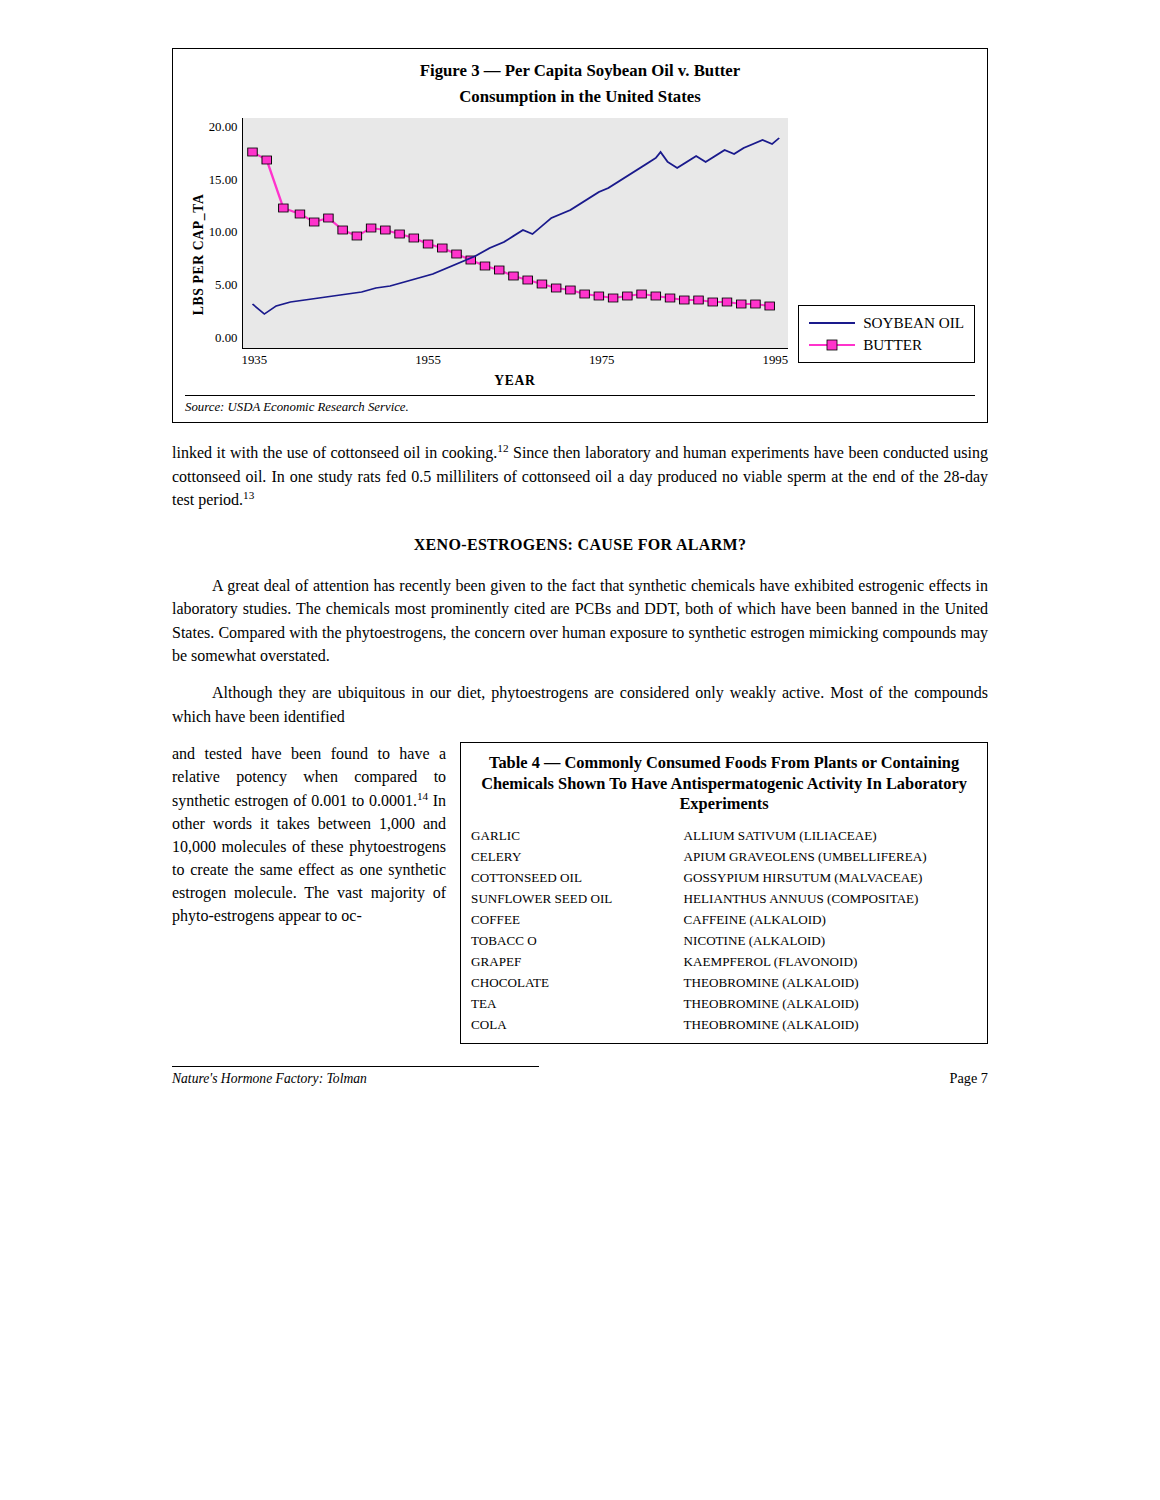Figure 3 — Per Capita Soybean Oil v. Butter
Consumption in the United States
LBS PER CAP_TA
20.00 15.00 10.00 5.00 0.00
1935 1955 1975 1995
YEAR
SOYBEAN OIL
BUTTER
Source: USDA Economic Research Service.
linked it with the use of cottonseed oil in cooking.12 Since then laboratory and human experiments have been conducted using cottonseed oil. In one study rats fed 0.5 milliliters of cottonseed oil a day produced no viable sperm at the end of the 28-day test period.13
XENO-ESTROGENS: CAUSE FOR ALARM?
A great deal of attention has recently been given to the fact that synthetic chemicals have exhibited estrogenic effects in laboratory studies. The chemicals most prominently cited are PCBs and DDT, both of which have been banned in the United States. Compared with the phytoestrogens, the concern over human exposure to synthetic estrogen mimicking compounds may be somewhat overstated.
Although they are ubiquitous in our diet, phytoestrogens are considered only weakly active. Most of the compounds which have been identified
Table 4 — Commonly Consumed Foods From Plants or Containing Chemicals Shown To Have Antispermatogenic Activity In Laboratory Experiments
| GARLIC | ALLIUM SATIVUM (LILIACEAE) |
| CELERY | APIUM GRAVEOLENS (UMBELLIFEREA) |
| COTTONSEED OIL | GOSSYPIUM HIRSUTUM (MALVACEAE) |
| SUNFLOWER SEED OIL | HELIANTHUS ANNUUS (COMPOSITAE) |
| COFFEE | CAFFEINE (ALKALOID) |
| TOBACC O | NICOTINE (ALKALOID) |
| GRAPEF | KAEMPFEROL (FLAVONOID) |
| CHOCOLATE | THEOBROMINE (ALKALOID) |
| TEA | THEOBROMINE (ALKALOID) |
| COLA | THEOBROMINE (ALKALOID) |
and tested have been found to have a relative potency when compared to synthetic estrogen of 0.001 to 0.0001.14 In other words it takes between 1,000 and 10,000 molecules of these phytoestrogens to create the same effect as one synthetic estrogen molecule. The vast majority of phyto-estrogens appear to oc-
Nature's Hormone Factory: Tolman
Page 7